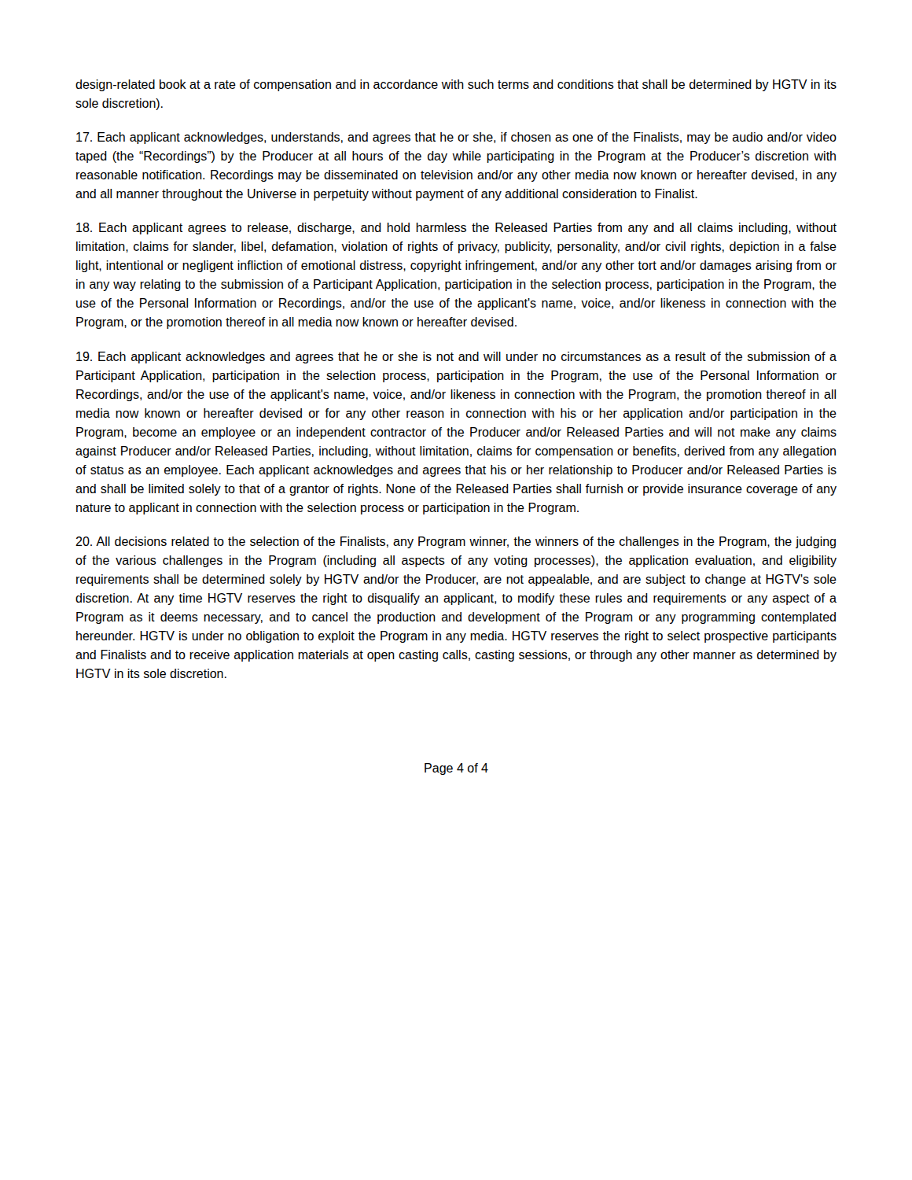design-related book at a rate of compensation and in accordance with such terms and conditions that shall be determined by HGTV in its sole discretion).
17. Each applicant acknowledges, understands, and agrees that he or she, if chosen as one of the Finalists, may be audio and/or video taped (the “Recordings”) by the Producer at all hours of the day while participating in the Program at the Producer’s discretion with reasonable notification. Recordings may be disseminated on television and/or any other media now known or hereafter devised, in any and all manner throughout the Universe in perpetuity without payment of any additional consideration to Finalist.
18. Each applicant agrees to release, discharge, and hold harmless the Released Parties from any and all claims including, without limitation, claims for slander, libel, defamation, violation of rights of privacy, publicity, personality, and/or civil rights, depiction in a false light, intentional or negligent infliction of emotional distress, copyright infringement, and/or any other tort and/or damages arising from or in any way relating to the submission of a Participant Application, participation in the selection process, participation in the Program, the use of the Personal Information or Recordings, and/or the use of the applicant's name, voice, and/or likeness in connection with the Program, or the promotion thereof in all media now known or hereafter devised.
19. Each applicant acknowledges and agrees that he or she is not and will under no circumstances as a result of the submission of a Participant Application, participation in the selection process, participation in the Program, the use of the Personal Information or Recordings, and/or the use of the applicant's name, voice, and/or likeness in connection with the Program, the promotion thereof in all media now known or hereafter devised or for any other reason in connection with his or her application and/or participation in the Program, become an employee or an independent contractor of the Producer and/or Released Parties and will not make any claims against Producer and/or Released Parties, including, without limitation, claims for compensation or benefits, derived from any allegation of status as an employee. Each applicant acknowledges and agrees that his or her relationship to Producer and/or Released Parties is and shall be limited solely to that of a grantor of rights. None of the Released Parties shall furnish or provide insurance coverage of any nature to applicant in connection with the selection process or participation in the Program.
20. All decisions related to the selection of the Finalists, any Program winner, the winners of the challenges in the Program, the judging of the various challenges in the Program (including all aspects of any voting processes), the application evaluation, and eligibility requirements shall be determined solely by HGTV and/or the Producer, are not appealable, and are subject to change at HGTV's sole discretion. At any time HGTV reserves the right to disqualify an applicant, to modify these rules and requirements or any aspect of a Program as it deems necessary, and to cancel the production and development of the Program or any programming contemplated hereunder. HGTV is under no obligation to exploit the Program in any media. HGTV reserves the right to select prospective participants and Finalists and to receive application materials at open casting calls, casting sessions, or through any other manner as determined by HGTV in its sole discretion.
Page 4 of 4